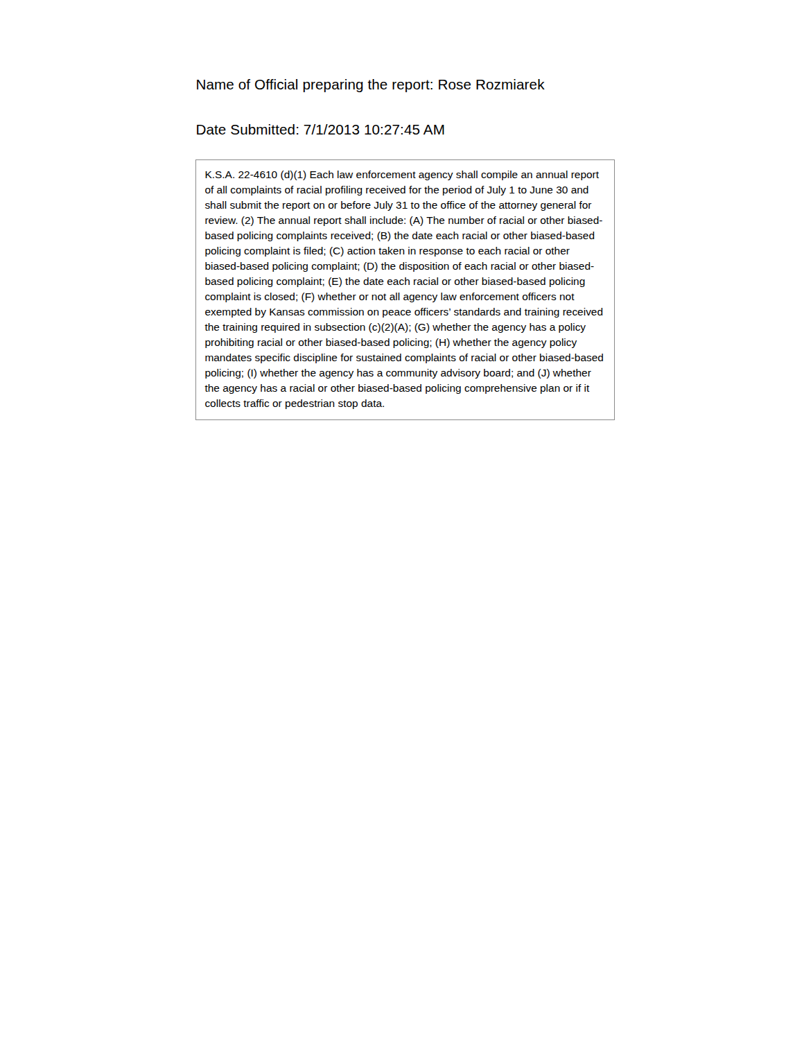Name of Official preparing the report: Rose Rozmiarek
Date Submitted: 7/1/2013 10:27:45 AM
K.S.A. 22-4610 (d)(1) Each law enforcement agency shall compile an annual report of all complaints of racial profiling received for the period of July 1 to June 30 and shall submit the report on or before July 31 to the office of the attorney general for review. (2) The annual report shall include: (A) The number of racial or other biased-based policing complaints received; (B) the date each racial or other biased-based policing complaint is filed; (C) action taken in response to each racial or other biased-based policing complaint; (D) the disposition of each racial or other biased-based policing complaint; (E) the date each racial or other biased-based policing complaint is closed; (F) whether or not all agency law enforcement officers not exempted by Kansas commission on peace officers’ standards and training received the training required in subsection (c)(2)(A); (G) whether the agency has a policy prohibiting racial or other biased-based policing; (H) whether the agency policy mandates specific discipline for sustained complaints of racial or other biased-based policing; (I) whether the agency has a community advisory board; and (J) whether the agency has a racial or other biased-based policing comprehensive plan or if it collects traffic or pedestrian stop data.